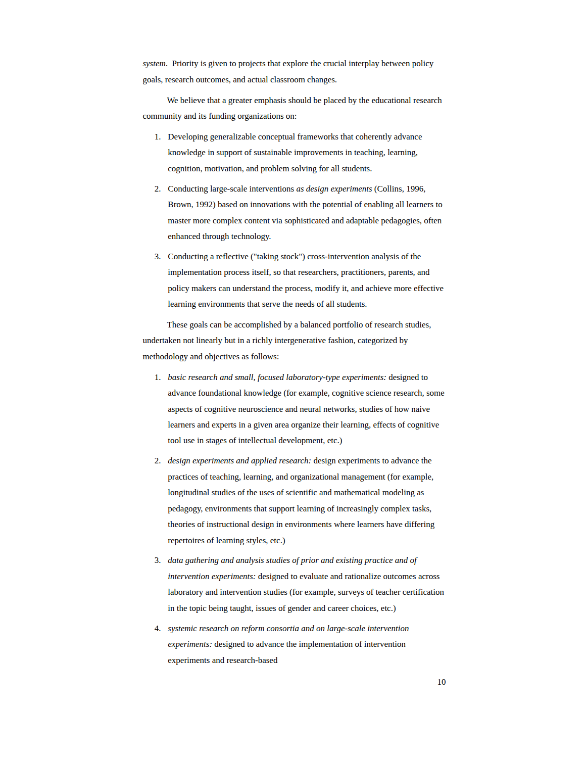system. Priority is given to projects that explore the crucial interplay between policy goals, research outcomes, and actual classroom changes.
We believe that a greater emphasis should be placed by the educational research community and its funding organizations on:
Developing generalizable conceptual frameworks that coherently advance knowledge in support of sustainable improvements in teaching, learning, cognition, motivation, and problem solving for all students.
Conducting large-scale interventions as design experiments (Collins, 1996, Brown, 1992) based on innovations with the potential of enabling all learners to master more complex content via sophisticated and adaptable pedagogies, often enhanced through technology.
Conducting a reflective ("taking stock") cross-intervention analysis of the implementation process itself, so that researchers, practitioners, parents, and policy makers can understand the process, modify it, and achieve more effective learning environments that serve the needs of all students.
These goals can be accomplished by a balanced portfolio of research studies, undertaken not linearly but in a richly intergenerative fashion, categorized by methodology and objectives as follows:
basic research and small, focused laboratory-type experiment s: designed to advance foundational knowledge (for example, cognitive science research, some aspects of cognitive neuroscience and neural networks, studies of how naive learners and experts in a given area organize their learning, effects of cognitive tool use in stages of intellectual development, etc.)
design experiments and applied research: design experiments to advance the practices of teaching, learning, and organizational management (for example, longitudinal studies of the uses of scientific and mathematical modeling as pedagogy, environments that support learning of increasingly complex tasks, theories of instructional design in environments where learners have differing repertoires of learning styles, etc.)
data gathering and analysis studies of prior and existing practice and of intervention experiments: designed to evaluate and rationalize outcomes across laboratory and intervention studies (for example, surveys of teacher certification in the topic being taught, issues of gender and career choices, etc.)
systemic research on reform consortia and on large-scale intervention experiments: designed to advance the implementation of intervention experiments and research-based
10